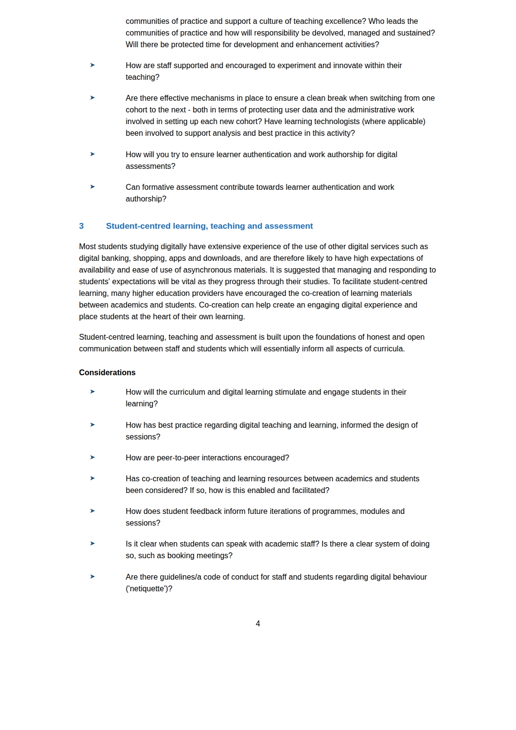communities of practice and support a culture of teaching excellence? Who leads the communities of practice and how will responsibility be devolved, managed and sustained? Will there be protected time for development and enhancement activities?
How are staff supported and encouraged to experiment and innovate within their teaching?
Are there effective mechanisms in place to ensure a clean break when switching from one cohort to the next - both in terms of protecting user data and the administrative work involved in setting up each new cohort? Have learning technologists (where applicable) been involved to support analysis and best practice in this activity?
How will you try to ensure learner authentication and work authorship for digital assessments?
Can formative assessment contribute towards learner authentication and work authorship?
3 Student-centred learning, teaching and assessment
Most students studying digitally have extensive experience of the use of other digital services such as digital banking, shopping, apps and downloads, and are therefore likely to have high expectations of availability and ease of use of asynchronous materials. It is suggested that managing and responding to students' expectations will be vital as they progress through their studies. To facilitate student-centred learning, many higher education providers have encouraged the co-creation of learning materials between academics and students. Co-creation can help create an engaging digital experience and place students at the heart of their own learning.
Student-centred learning, teaching and assessment is built upon the foundations of honest and open communication between staff and students which will essentially inform all aspects of curricula.
Considerations
How will the curriculum and digital learning stimulate and engage students in their learning?
How has best practice regarding digital teaching and learning, informed the design of sessions?
How are peer-to-peer interactions encouraged?
Has co-creation of teaching and learning resources between academics and students been considered? If so, how is this enabled and facilitated?
How does student feedback inform future iterations of programmes, modules and sessions?
Is it clear when students can speak with academic staff? Is there a clear system of doing so, such as booking meetings?
Are there guidelines/a code of conduct for staff and students regarding digital behaviour ('netiquette')?
4